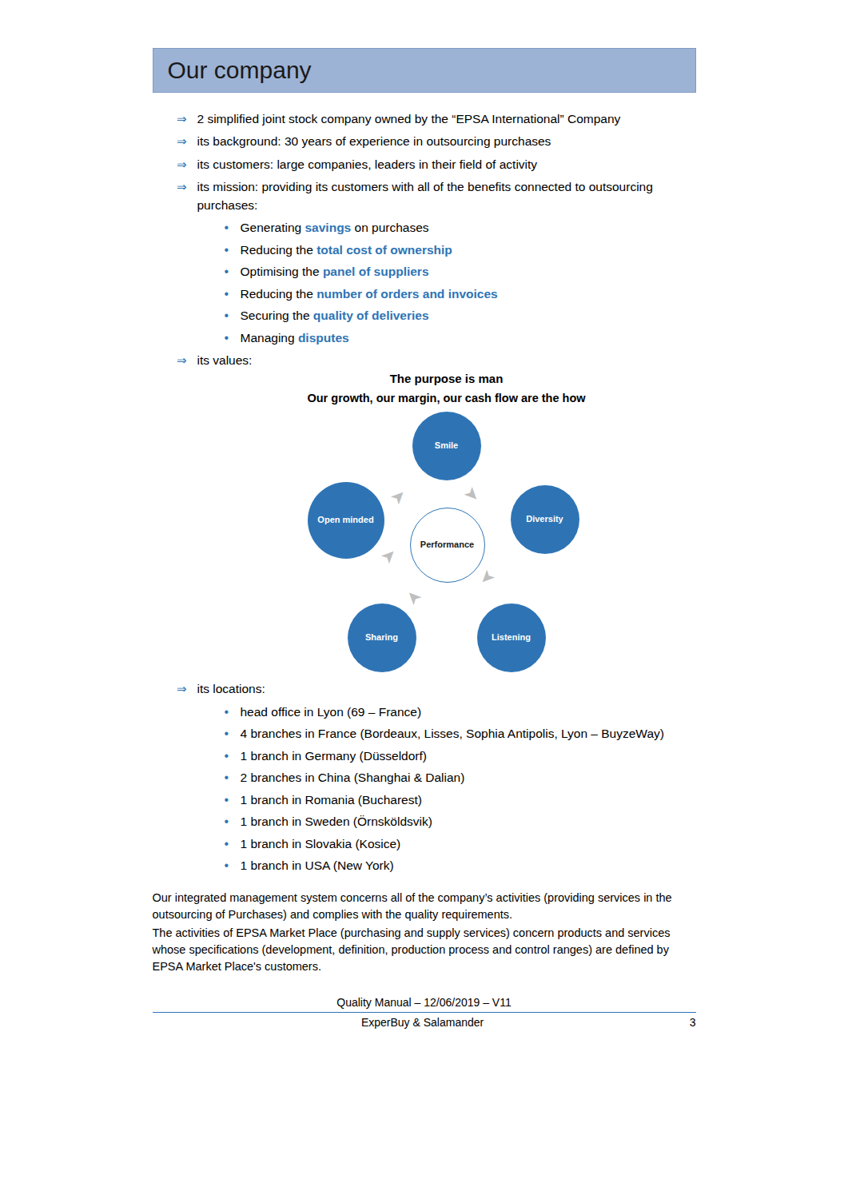Our company
2 simplified joint stock company owned by the “EPSA International” Company
its background: 30 years of experience in outsourcing purchases
its customers: large companies, leaders in their field of activity
its mission: providing its customers with all of the benefits connected to outsourcing purchases:
Generating savings on purchases
Reducing the total cost of ownership
Optimising the panel of suppliers
Reducing the number of orders and invoices
Securing the quality of deliveries
Managing disputes
its values:
The purpose is man
Our growth, our margin, our cash flow are the how
Smile
Diversity
Listening
Sharing
Open minded
Performance
➤ ➤ ➤ ➤ ➤
its locations:
head office in Lyon (69 – France)
4 branches in France (Bordeaux, Lisses, Sophia Antipolis, Lyon – BuyzeWay)
1 branch in Germany (Düsseldorf)
2 branches in China (Shanghai & Dalian)
1 branch in Romania (Bucharest)
1 branch in Sweden (Örnsköldsvik)
1 branch in Slovakia (Kosice)
1 branch in USA (New York)
Our integrated management system concerns all of the company’s activities (providing services in the outsourcing of Purchases) and complies with the quality requirements.
The activities of EPSA Market Place (purchasing and supply services) concern products and services whose specifications (development, definition, production process and control ranges) are defined by EPSA Market Place's customers.
Quality Manual – 12/06/2019 – V11
ExperBuy & Salamander 3